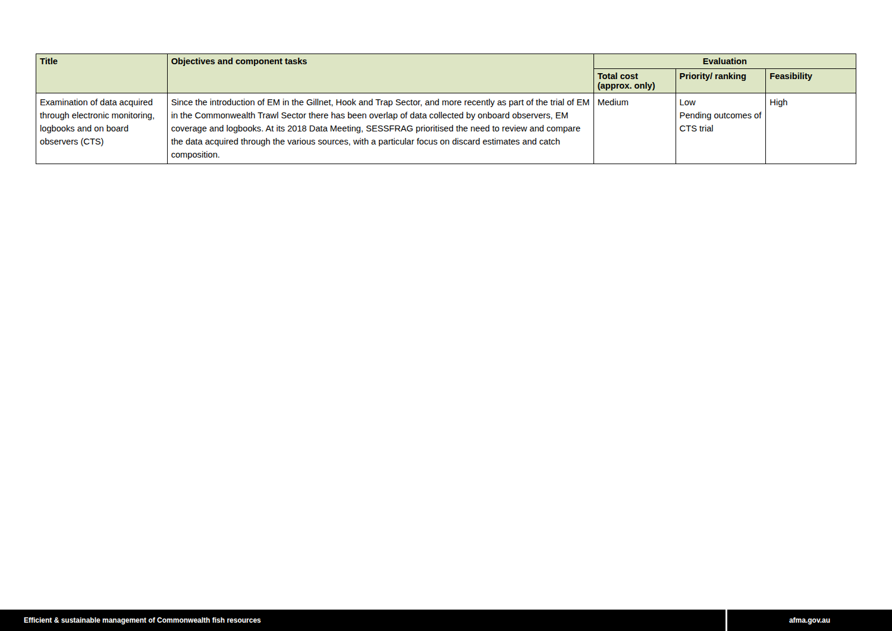| Title | Objectives and component tasks | Evaluation |
| --- | --- | --- |
| Total cost (approx. only) | Priority/ ranking | Feasibility |
| Examination of data acquired through electronic monitoring, logbooks and on board observers (CTS) | Since the introduction of EM in the Gillnet, Hook and Trap Sector, and more recently as part of the trial of EM in the Commonwealth Trawl Sector there has been overlap of data collected by onboard observers, EM coverage and logbooks. At its 2018 Data Meeting, SESSFRAG prioritised the need to review and compare the data acquired through the various sources, with a particular focus on discard estimates and catch composition. | Medium | Low Pending outcomes of CTS trial | High |
Efficient & sustainable management of Commonwealth fish resources
afma.gov.au